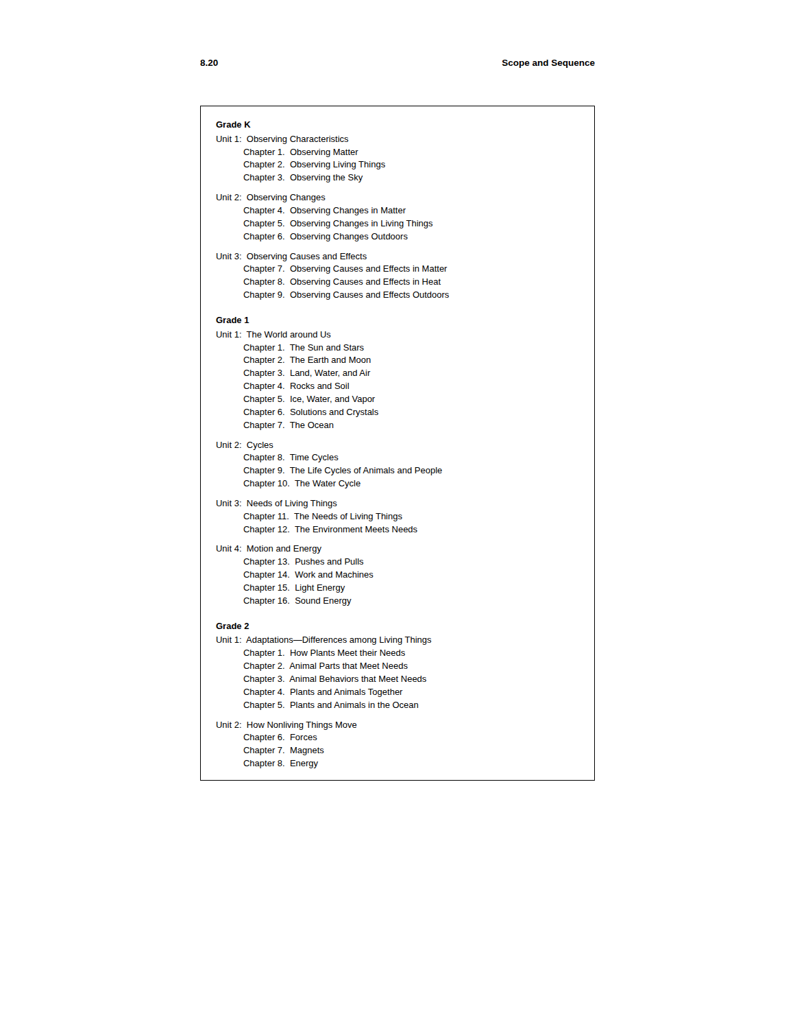8.20 Scope and Sequence
Grade K
Unit 1: Observing Characteristics
Chapter 1. Observing Matter
Chapter 2. Observing Living Things
Chapter 3. Observing the Sky
Unit 2: Observing Changes
Chapter 4. Observing Changes in Matter
Chapter 5. Observing Changes in Living Things
Chapter 6. Observing Changes Outdoors
Unit 3: Observing Causes and Effects
Chapter 7. Observing Causes and Effects in Matter
Chapter 8. Observing Causes and Effects in Heat
Chapter 9. Observing Causes and Effects Outdoors
Grade 1
Unit 1: The World around Us
Chapter 1. The Sun and Stars
Chapter 2. The Earth and Moon
Chapter 3. Land, Water, and Air
Chapter 4. Rocks and Soil
Chapter 5. Ice, Water, and Vapor
Chapter 6. Solutions and Crystals
Chapter 7. The Ocean
Unit 2: Cycles
Chapter 8. Time Cycles
Chapter 9. The Life Cycles of Animals and People
Chapter 10. The Water Cycle
Unit 3: Needs of Living Things
Chapter 11. The Needs of Living Things
Chapter 12. The Environment Meets Needs
Unit 4: Motion and Energy
Chapter 13. Pushes and Pulls
Chapter 14. Work and Machines
Chapter 15. Light Energy
Chapter 16. Sound Energy
Grade 2
Unit 1: Adaptations—Differences among Living Things
Chapter 1. How Plants Meet their Needs
Chapter 2. Animal Parts that Meet Needs
Chapter 3. Animal Behaviors that Meet Needs
Chapter 4. Plants and Animals Together
Chapter 5. Plants and Animals in the Ocean
Unit 2: How Nonliving Things Move
Chapter 6. Forces
Chapter 7. Magnets
Chapter 8. Energy